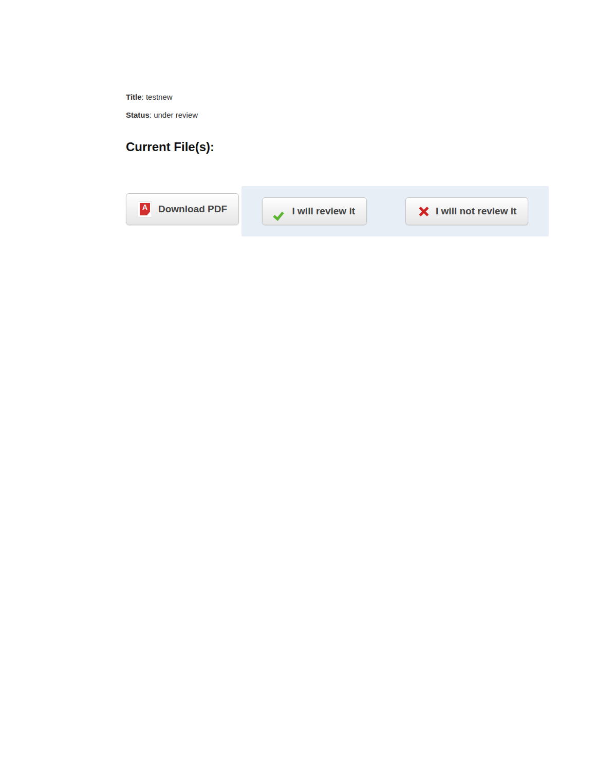Title: testnew
Status: under review
Current File(s):
Download PDF
I will review it I will not review it